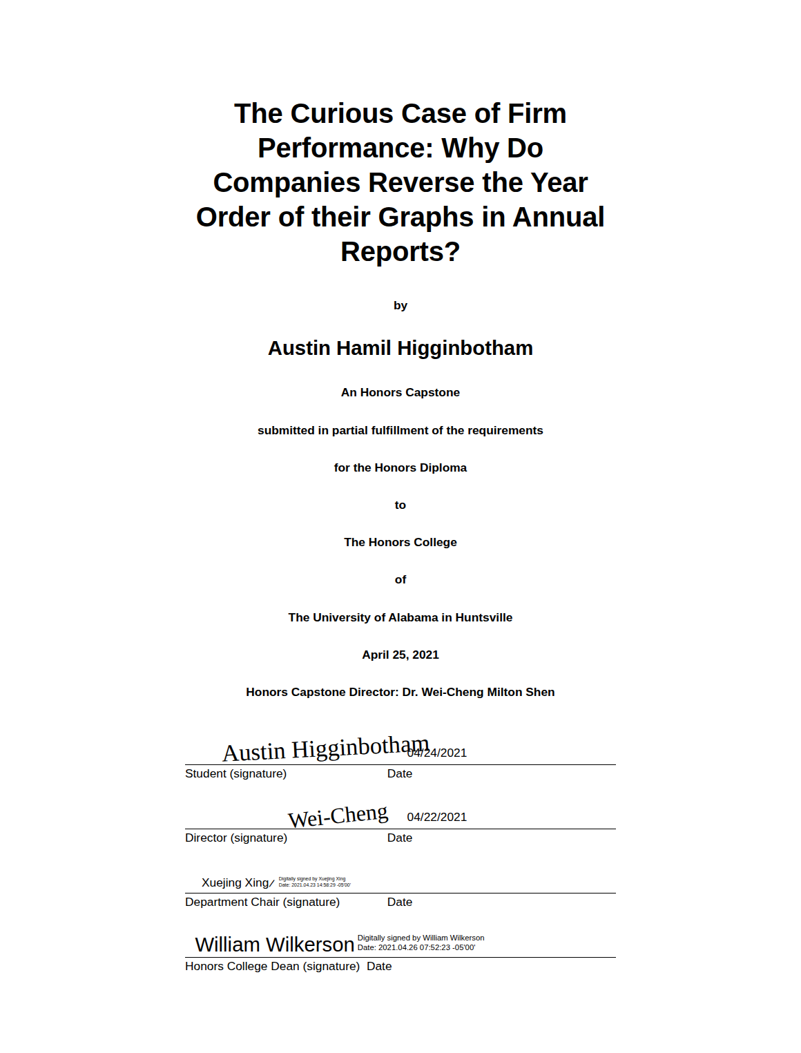The Curious Case of Firm Performance: Why Do Companies Reverse the Year Order of their Graphs in Annual Reports?
by
Austin Hamil Higginbotham
An Honors Capstone
submitted in partial fulfillment of the requirements
for the Honors Diploma
to
The Honors College
of
The University of Alabama in Huntsville
April 25, 2021
Honors Capstone Director: Dr. Wei-Cheng Milton Shen
Austin Higginbotham 04/24/2021
Student (signature) Date
Wei-Cheng 04/22/2021
Director (signature) Date
Xuejing Xing / Digitally signed by Xuejing Xing
Date: 2021.04.23 14:58:29 -05'00'
Department Chair (signature) Date
William Wilkerson Digitally signed by William Wilkerson
Date: 2021.04.26 07:52:23 -05'00'
Honors College Dean (signature) Date